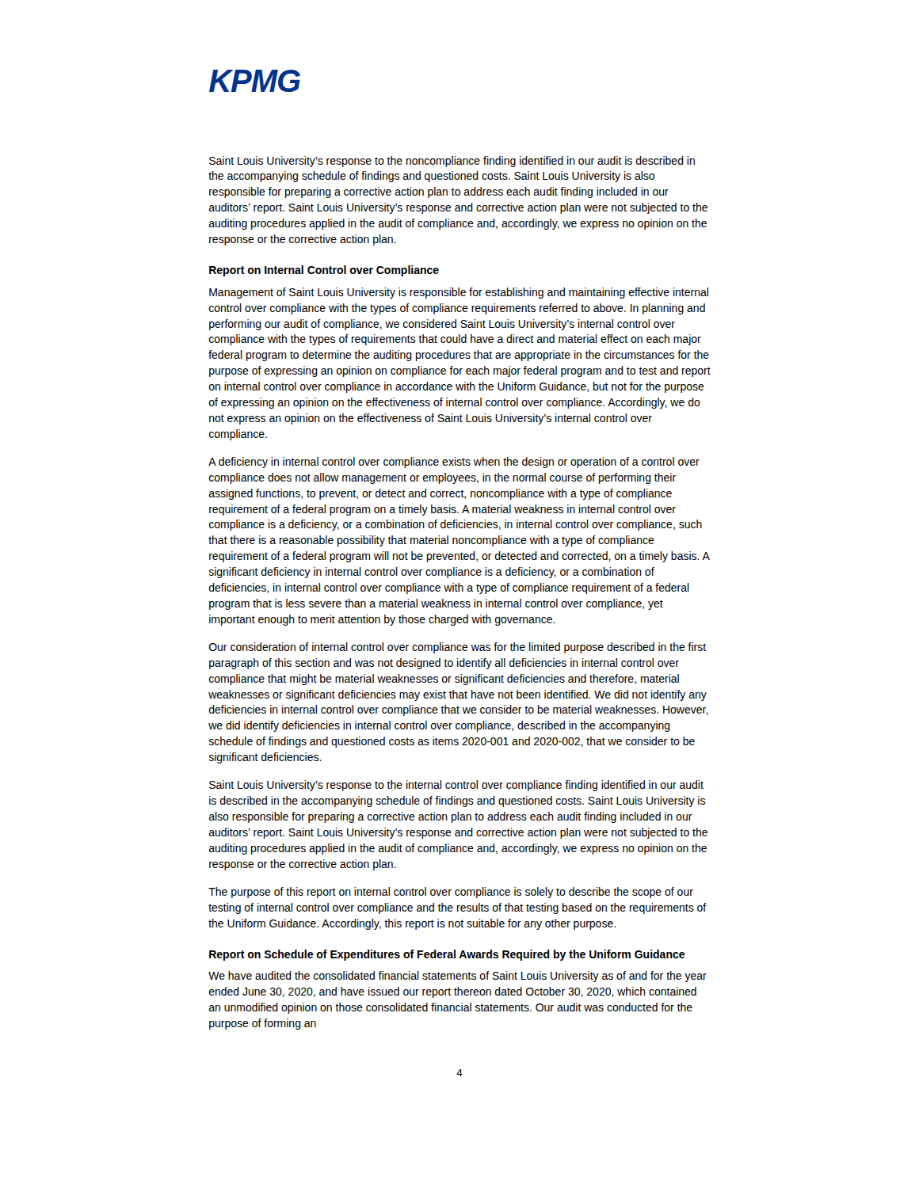KPMG
Saint Louis University’s response to the noncompliance finding identified in our audit is described in the accompanying schedule of findings and questioned costs. Saint Louis University is also responsible for preparing a corrective action plan to address each audit finding included in our auditors’ report. Saint Louis University’s response and corrective action plan were not subjected to the auditing procedures applied in the audit of compliance and, accordingly, we express no opinion on the response or the corrective action plan.
Report on Internal Control over Compliance
Management of Saint Louis University is responsible for establishing and maintaining effective internal control over compliance with the types of compliance requirements referred to above. In planning and performing our audit of compliance, we considered Saint Louis University’s internal control over compliance with the types of requirements that could have a direct and material effect on each major federal program to determine the auditing procedures that are appropriate in the circumstances for the purpose of expressing an opinion on compliance for each major federal program and to test and report on internal control over compliance in accordance with the Uniform Guidance, but not for the purpose of expressing an opinion on the effectiveness of internal control over compliance. Accordingly, we do not express an opinion on the effectiveness of Saint Louis University’s internal control over compliance.
A deficiency in internal control over compliance exists when the design or operation of a control over compliance does not allow management or employees, in the normal course of performing their assigned functions, to prevent, or detect and correct, noncompliance with a type of compliance requirement of a federal program on a timely basis. A material weakness in internal control over compliance is a deficiency, or a combination of deficiencies, in internal control over compliance, such that there is a reasonable possibility that material noncompliance with a type of compliance requirement of a federal program will not be prevented, or detected and corrected, on a timely basis. A significant deficiency in internal control over compliance is a deficiency, or a combination of deficiencies, in internal control over compliance with a type of compliance requirement of a federal program that is less severe than a material weakness in internal control over compliance, yet important enough to merit attention by those charged with governance.
Our consideration of internal control over compliance was for the limited purpose described in the first paragraph of this section and was not designed to identify all deficiencies in internal control over compliance that might be material weaknesses or significant deficiencies and therefore, material weaknesses or significant deficiencies may exist that have not been identified. We did not identify any deficiencies in internal control over compliance that we consider to be material weaknesses. However, we did identify deficiencies in internal control over compliance, described in the accompanying schedule of findings and questioned costs as items 2020-001 and 2020-002, that we consider to be significant deficiencies.
Saint Louis University’s response to the internal control over compliance finding identified in our audit is described in the accompanying schedule of findings and questioned costs. Saint Louis University is also responsible for preparing a corrective action plan to address each audit finding included in our auditors’ report. Saint Louis University’s response and corrective action plan were not subjected to the auditing procedures applied in the audit of compliance and, accordingly, we express no opinion on the response or the corrective action plan.
The purpose of this report on internal control over compliance is solely to describe the scope of our testing of internal control over compliance and the results of that testing based on the requirements of the Uniform Guidance. Accordingly, this report is not suitable for any other purpose.
Report on Schedule of Expenditures of Federal Awards Required by the Uniform Guidance
We have audited the consolidated financial statements of Saint Louis University as of and for the year ended June 30, 2020, and have issued our report thereon dated October 30, 2020, which contained an unmodified opinion on those consolidated financial statements. Our audit was conducted for the purpose of forming an
4